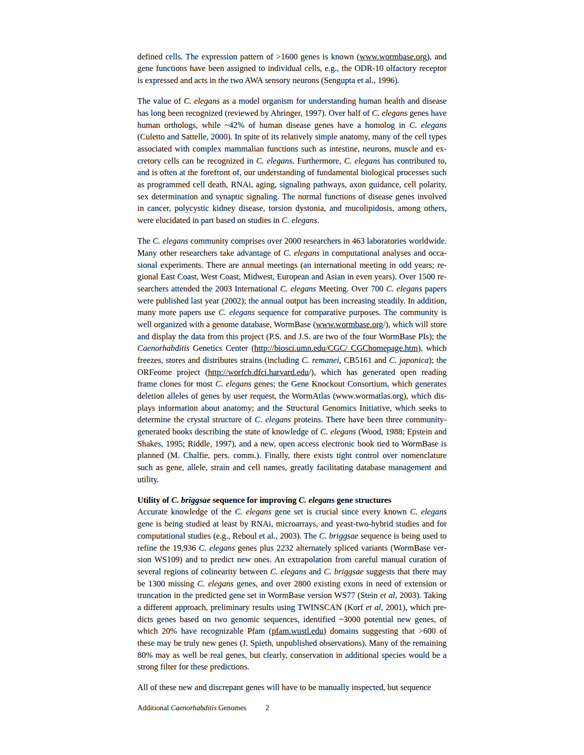defined cells. The expression pattern of >1600 genes is known (www.wormbase.org), and gene functions have been assigned to individual cells, e.g., the ODR-10 olfactory receptor is expressed and acts in the two AWA sensory neurons (Sengupta et al., 1996).
The value of C. elegans as a model organism for understanding human health and disease has long been recognized (reviewed by Ahringer, 1997). Over half of C. elegans genes have human orthologs, while ~42% of human disease genes have a homolog in C. elegans (Culetto and Sattelle, 2000). In spite of its relatively simple anatomy, many of the cell types associated with complex mammalian functions such as intestine, neurons, muscle and excretory cells can be recognized in C. elegans. Furthermore, C. elegans has contributed to, and is often at the forefront of, our understanding of fundamental biological processes such as programmed cell death, RNAi, aging, signaling pathways, axon guidance, cell polarity, sex determination and synaptic signaling. The normal functions of disease genes involved in cancer, polycystic kidney disease, torsion dystonia, and mucolipidosis, among others, were elucidated in part based on studies in C. elegans.
The C. elegans community comprises over 2000 researchers in 463 laboratories worldwide. Many other researchers take advantage of C. elegans in computational analyses and occasional experiments. There are annual meetings (an international meeting in odd years; regional East Coast, West Coast, Midwest, European and Asian in even years). Over 1500 researchers attended the 2003 International C. elegans Meeting. Over 700 C. elegans papers were published last year (2002); the annual output has been increasing steadily. In addition, many more papers use C. elegans sequence for comparative purposes. The community is well organized with a genome database, WormBase (www.wormbase.org/), which will store and display the data from this project (P.S. and J.S. are two of the four WormBase PIs); the Caenorhabditis Genetics Center (http://biosci.umn.edu/CGC/ CGChomepage.htm), which freezes, stores and distributes strains (including C. remanei, CB5161 and C. japonica); the ORFeome project (http://worfcb.dfci.harvard.edu/), which has generated open reading frame clones for most C. elegans genes; the Gene Knockout Consortium, which generates deletion alleles of genes by user request, the WormAtlas (www.wormatlas.org), which displays information about anatomy; and the Structural Genomics Initiative, which seeks to determine the crystal structure of C. elegans proteins. There have been three community-generated books describing the state of knowledge of C. elegans (Wood, 1988; Epstein and Shakes, 1995; Riddle, 1997), and a new, open access electronic book tied to WormBase is planned (M. Chalfie, pers. comm.). Finally, there exists tight control over nomenclature such as gene, allele, strain and cell names, greatly facilitating database management and utility.
Utility of C. briggsae sequence for improving C. elegans gene structures
Accurate knowledge of the C. elegans gene set is crucial since every known C. elegans gene is being studied at least by RNAi, microarrays, and yeast-two-hybrid studies and for computational studies (e.g., Reboul et al., 2003). The C. briggsae sequence is being used to refine the 19,936 C. elegans genes plus 2232 alternately spliced variants (WormBase version WS109) and to predict new ones. An extrapolation from careful manual curation of several regions of colinearity between C. elegans and C. briggsae suggests that there may be 1300 missing C. elegans genes, and over 2800 existing exons in need of extension or truncation in the predicted gene set in WormBase version WS77 (Stein et al, 2003). Taking a different approach, preliminary results using TWINSCAN (Korf et al, 2001), which predicts genes based on two genomic sequences, identified ~3000 potential new genes, of which 20% have recognizable Pfam (pfam.wustl.edu) domains suggesting that >600 of these may be truly new genes (J. Spieth, unpublished observations). Many of the remaining 80% may as well be real genes, but clearly, conservation in additional species would be a strong filter for these predictions.
All of these new and discrepant genes will have to be manually inspected, but sequence
Additional Caenorhabditis Genomes 2